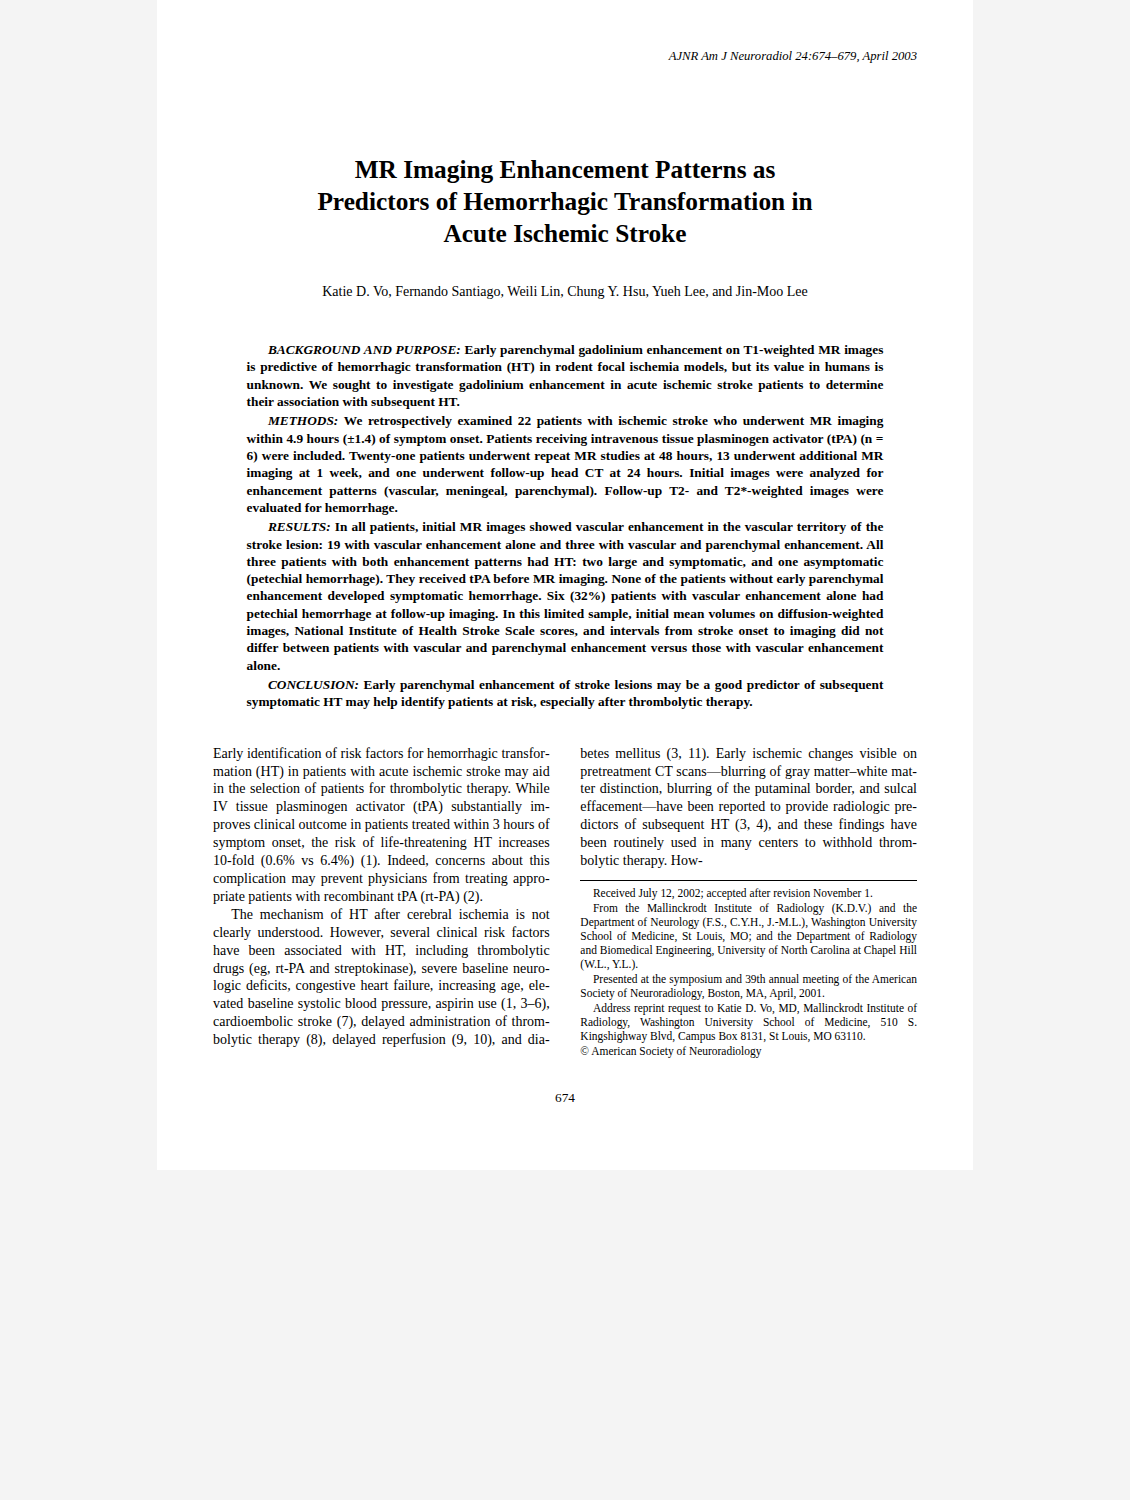AJNR Am J Neuroradiol 24:674–679, April 2003
MR Imaging Enhancement Patterns as
Predictors of Hemorrhagic Transformation in
Acute Ischemic Stroke
Katie D. Vo, Fernando Santiago, Weili Lin, Chung Y. Hsu, Yueh Lee, and Jin-Moo Lee
BACKGROUND AND PURPOSE: Early parenchymal gadolinium enhancement on T1-weighted MR images is predictive of hemorrhagic transformation (HT) in rodent focal ischemia models, but its value in humans is unknown. We sought to investigate gadolinium enhancement in acute ischemic stroke patients to determine their association with subsequent HT.
METHODS: We retrospectively examined 22 patients with ischemic stroke who underwent MR imaging within 4.9 hours (±1.4) of symptom onset. Patients receiving intravenous tissue plasminogen activator (tPA) (n = 6) were included. Twenty-one patients underwent repeat MR studies at 48 hours, 13 underwent additional MR imaging at 1 week, and one underwent follow-up head CT at 24 hours. Initial images were analyzed for enhancement patterns (vascular, meningeal, parenchymal). Follow-up T2- and T2*-weighted images were evaluated for hemorrhage.
RESULTS: In all patients, initial MR images showed vascular enhancement in the vascular territory of the stroke lesion: 19 with vascular enhancement alone and three with vascular and parenchymal enhancement. All three patients with both enhancement patterns had HT: two large and symptomatic, and one asymptomatic (petechial hemorrhage). They received tPA before MR imaging. None of the patients without early parenchymal enhancement developed symptomatic hemorrhage. Six (32%) patients with vascular enhancement alone had petechial hemorrhage at follow-up imaging. In this limited sample, initial mean volumes on diffusion-weighted images, National Institute of Health Stroke Scale scores, and intervals from stroke onset to imaging did not differ between patients with vascular and parenchymal enhancement versus those with vascular enhancement alone.
CONCLUSION: Early parenchymal enhancement of stroke lesions may be a good predictor of subsequent symptomatic HT may help identify patients at risk, especially after thrombolytic therapy.
Early identification of risk factors for hemorrhagic transformation (HT) in patients with acute ischemic stroke may aid in the selection of patients for thrombolytic therapy. While IV tissue plasminogen activator (tPA) substantially improves clinical outcome in patients treated within 3 hours of symptom onset, the risk of life-threatening HT increases 10-fold (0.6% vs 6.4%) (1). Indeed, concerns about this complication may prevent physicians from treating appropriate patients with recombinant tPA (rt-PA) (2).
The mechanism of HT after cerebral ischemia is not clearly understood. However, several clinical risk factors have been associated with HT, including thrombolytic drugs (eg, rt-PA and streptokinase), severe baseline neurologic deficits, congestive heart failure, increasing age, elevated baseline systolic blood pressure, aspirin use (1, 3–6), cardioembolic stroke (7), delayed administration of thrombolytic therapy (8), delayed reperfusion (9, 10), and diabetes mellitus (3, 11). Early ischemic changes visible on pretreatment CT scans—blurring of gray matter–white matter distinction, blurring of the putaminal border, and sulcal effacement—have been reported to provide radiologic predictors of subsequent HT (3, 4), and these findings have been routinely used in many centers to withhold thrombolytic therapy. How-
Received July 12, 2002; accepted after revision November 1.
From the Mallinckrodt Institute of Radiology (K.D.V.) and the Department of Neurology (F.S., C.Y.H., J.-M.L.), Washington University School of Medicine, St Louis, MO; and the Department of Radiology and Biomedical Engineering, University of North Carolina at Chapel Hill (W.L., Y.L.).
Presented at the symposium and 39th annual meeting of the American Society of Neuroradiology, Boston, MA, April, 2001.
Address reprint request to Katie D. Vo, MD, Mallinckrodt Institute of Radiology, Washington University School of Medicine, 510 S. Kingshighway Blvd, Campus Box 8131, St Louis, MO 63110.
© American Society of Neuroradiology
674